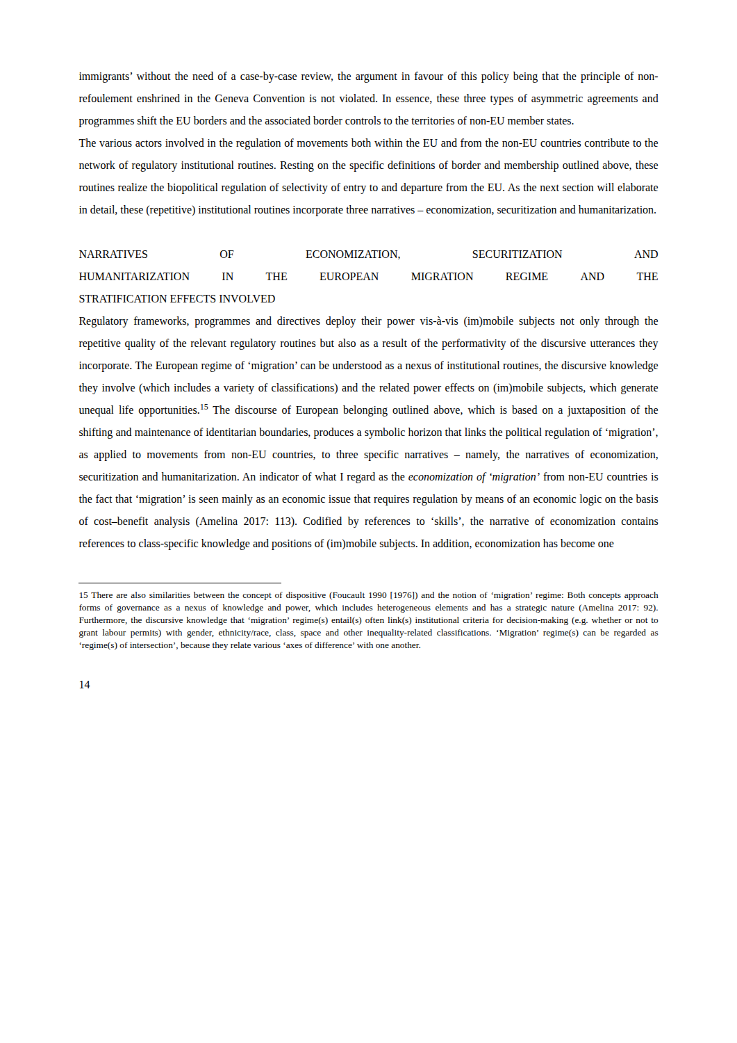immigrants’ without the need of a case-by-case review, the argument in favour of this policy being that the principle of non-refoulement enshrined in the Geneva Convention is not violated. In essence, these three types of asymmetric agreements and programmes shift the EU borders and the associated border controls to the territories of non-EU member states.
The various actors involved in the regulation of movements both within the EU and from the non-EU countries contribute to the network of regulatory institutional routines. Resting on the specific definitions of border and membership outlined above, these routines realize the biopolitical regulation of selectivity of entry to and departure from the EU. As the next section will elaborate in detail, these (repetitive) institutional routines incorporate three narratives – economization, securitization and humanitarization.
NARRATIVES OF ECONOMIZATION, SECURITIZATION AND HUMANITARIZATION IN THE EUROPEAN MIGRATION REGIME AND THE STRATIFICATION EFFECTS INVOLVED
Regulatory frameworks, programmes and directives deploy their power vis-à-vis (im)mobile subjects not only through the repetitive quality of the relevant regulatory routines but also as a result of the performativity of the discursive utterances they incorporate. The European regime of ‘migration’ can be understood as a nexus of institutional routines, the discursive knowledge they involve (which includes a variety of classifications) and the related power effects on (im)mobile subjects, which generate unequal life opportunities.15 The discourse of European belonging outlined above, which is based on a juxtaposition of the shifting and maintenance of identitarian boundaries, produces a symbolic horizon that links the political regulation of ‘migration’, as applied to movements from non-EU countries, to three specific narratives – namely, the narratives of economization, securitization and humanitarization. An indicator of what I regard as the economization of ‘migration’ from non-EU countries is the fact that ‘migration’ is seen mainly as an economic issue that requires regulation by means of an economic logic on the basis of cost–benefit analysis (Amelina 2017: 113). Codified by references to ‘skills’, the narrative of economization contains references to class-specific knowledge and positions of (im)mobile subjects. In addition, economization has become one
15 There are also similarities between the concept of dispositive (Foucault 1990 [1976]) and the notion of ‘migration’ regime: Both concepts approach forms of governance as a nexus of knowledge and power, which includes heterogeneous elements and has a strategic nature (Amelina 2017: 92). Furthermore, the discursive knowledge that ‘migration’ regime(s) entail(s) often link(s) institutional criteria for decision-making (e.g. whether or not to grant labour permits) with gender, ethnicity/race, class, space and other inequality-related classifications. ‘Migration’ regime(s) can be regarded as ‘regime(s) of intersection’, because they relate various ‘axes of difference’ with one another.
14